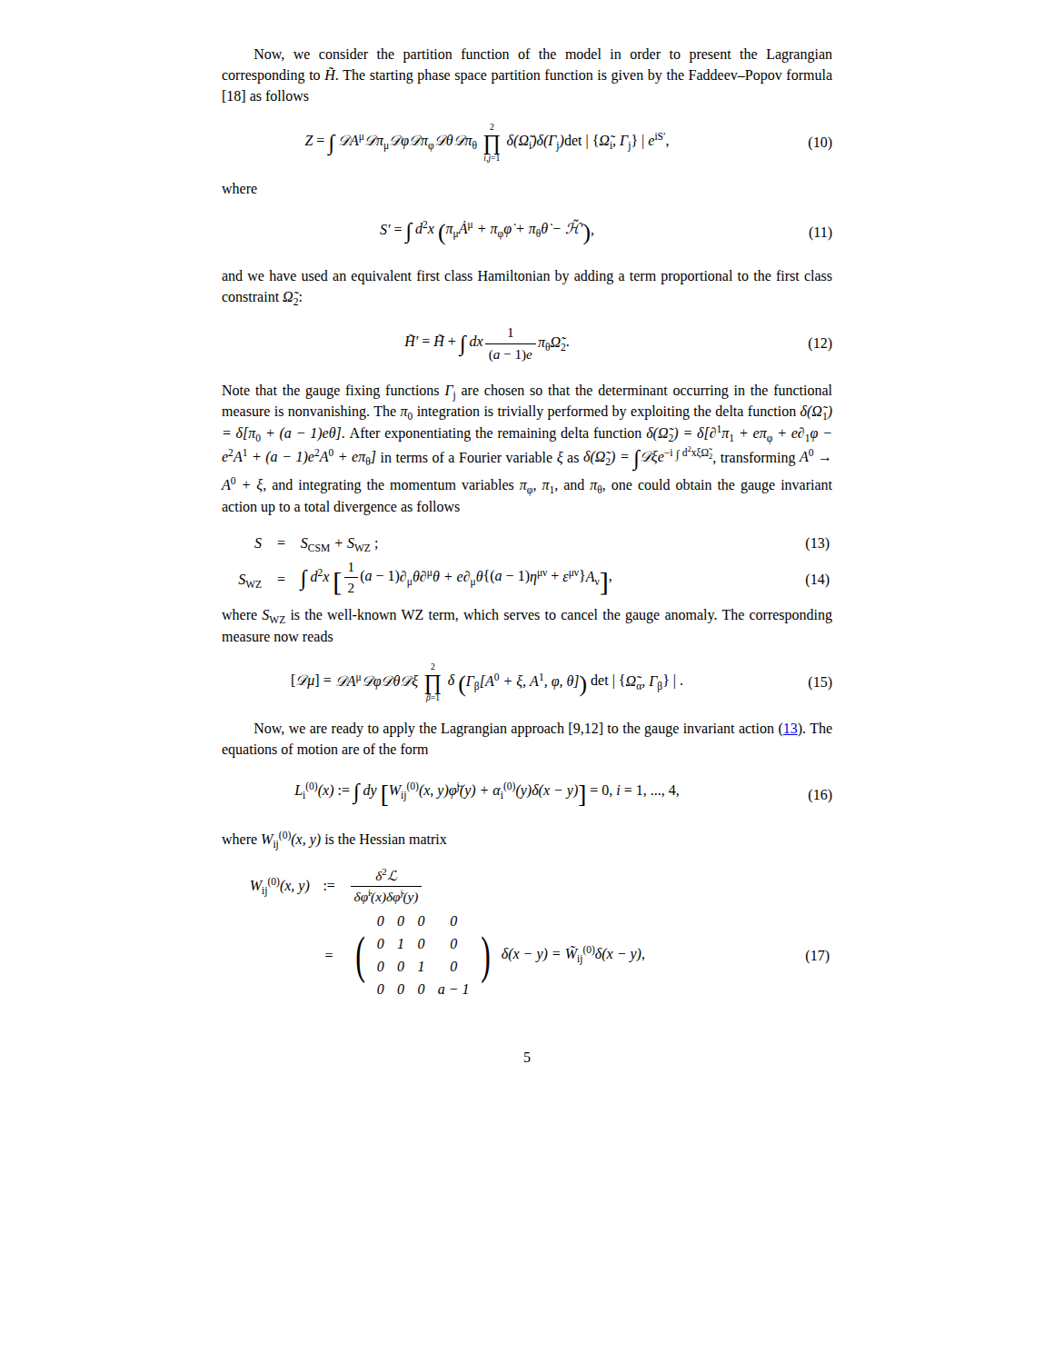Now, we consider the partition function of the model in order to present the Lagrangian corresponding to H̃. The starting phase space partition function is given by the Faddeev–Popov formula [18] as follows
Z = ∫ 𝒟Aμ𝒟πμ𝒟φ𝒟πφ𝒟θ𝒟πθ 2∏i,j=1 δ(Ω̃i)δ(Γj) det | {Ω̃i, Γj} | eiS′,
(10)
where
S′ = ∫ d2x (πμȦμ + πφφ̇ + πθθ̇ − ℋ̃′),
(11)
and we have used an equivalent first class Hamiltonian by adding a term proportional to the first class constraint Ω̃2:
H̃′ = H̃ + ∫ dx 1(a − 1)e πθΩ̃2.
(12)
Note that the gauge fixing functions Γj are chosen so that the determinant occurring in the functional measure is nonvanishing. The π0 integration is trivially performed by exploiting the delta function δ(Ω̃1) = δ[π0 + (a − 1)eθ]. After exponentiating the remaining delta function δ(Ω̃2) = δ[∂1π1 + eπφ + e∂1φ − e2A1 + (a − 1)e2A0 + eπθ] in terms of a Fourier variable ξ as δ(Ω̃2) = ∫𝒟ξe−i ∫ d2xξΩ̃2, transforming A0 → A0 + ξ, and integrating the momentum variables πφ, π1, and πθ, one could obtain the gauge invariant action up to a total divergence as follows
| S | = | S CSM + S WZ ; | (13) |
| S WZ | = | ∫ d 2 x [ 1 2 ( a − 1) ∂ μ θ∂ μ θ + e∂ μ θ {( a − 1) η μν + ε μν } A ν ] , | (14) |
where SWZ is the well-known WZ term, which serves to cancel the gauge anomaly. The corresponding measure now reads
[𝒟μ] = 𝒟Aμ𝒟φ𝒟θ𝒟ξ 2∏β=1 δ (Γβ[A0 + ξ, A1, φ, θ]) det | {Ω̃α, Γβ} | .
(15)
Now, we are ready to apply the Lagrangian approach [9,12] to the gauge invariant action (13). The equations of motion are of the form
Li(0)(x) := ∫ dy [Wij(0)(x, y)φ̈j(y) + αi(0)(y)δ(x − y)] = 0, i = 1, ..., 4,
(16)
where Wij(0)(x, y) is the Hessian matrix
| W ij (0) (x, y) | := | δ 2 ℒ δφ̇ i (x)δφ̇ j (y) | |
| | = | ( / 0 / 0 / 0 / 0 / / 0 / 1 / 0 / 0 / / 0 / 0 / 1 / 0 / / 0 / 0 / 0 / a − 1 / ) δ(x − y) = W̃ ij (0) δ(x − y) , | (17) |
5